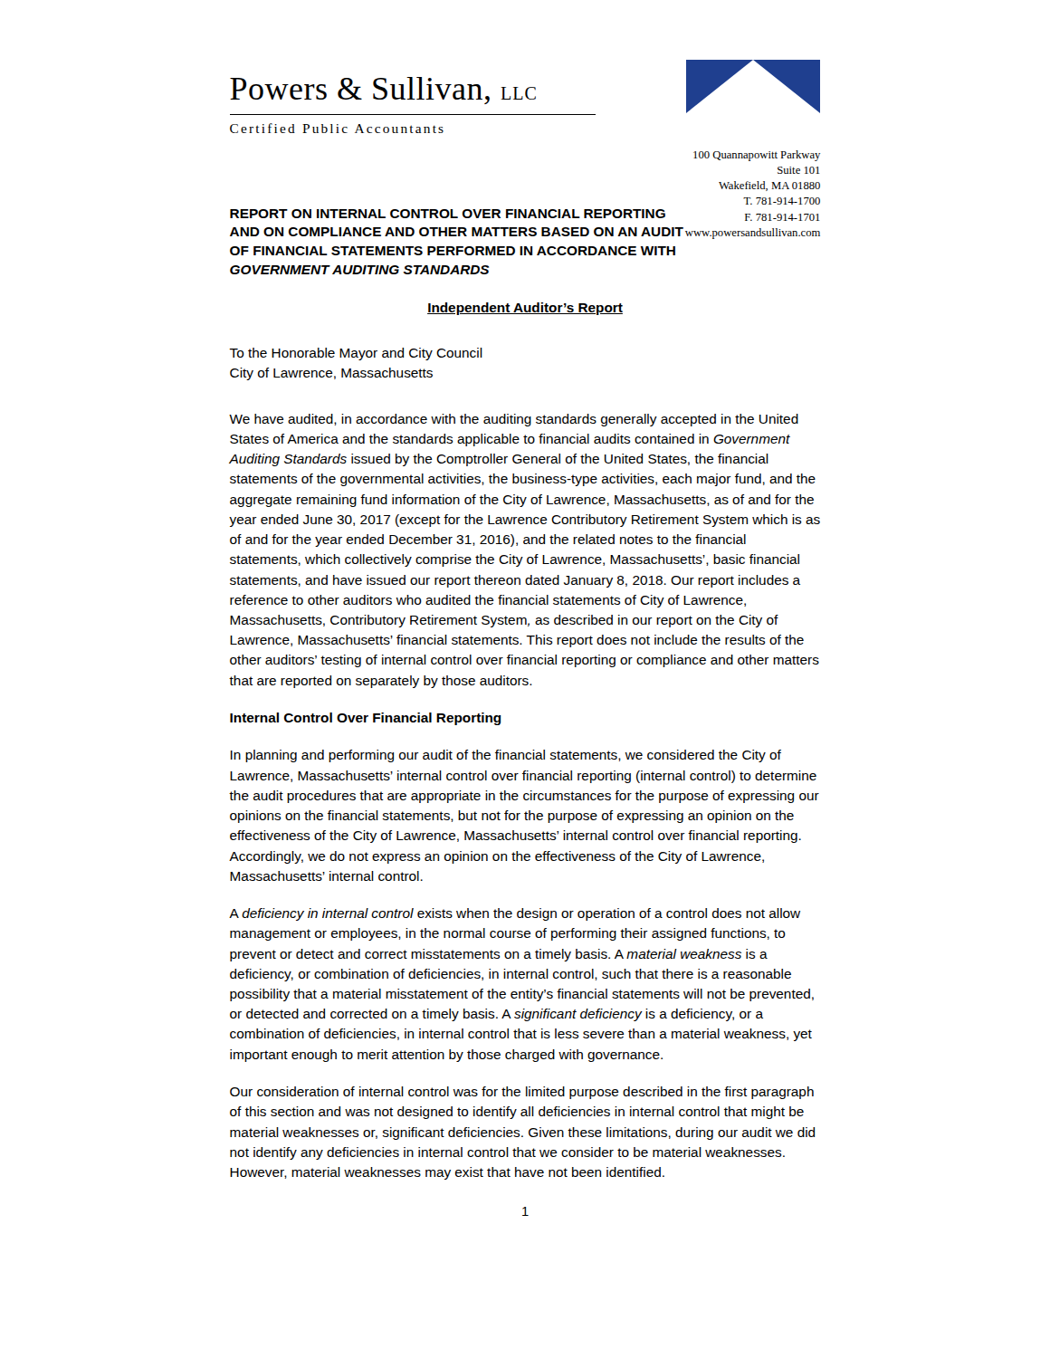P&S
Powers & Sullivan, LLC
Certified Public Accountants
100 Quannapowitt Parkway
Suite 101
Wakefield, MA 01880
T. 781-914-1700
F. 781-914-1701
www.powersandsullivan.com
REPORT ON INTERNAL CONTROL OVER FINANCIAL REPORTING
AND ON COMPLIANCE AND OTHER MATTERS BASED ON AN AUDIT
OF FINANCIAL STATEMENTS PERFORMED IN ACCORDANCE WITH
GOVERNMENT AUDITING STANDARDS
Independent Auditor’s Report
To the Honorable Mayor and City Council
City of Lawrence, Massachusetts
We have audited, in accordance with the auditing standards generally accepted in the United States of America and the standards applicable to financial audits contained in Government Auditing Standards issued by the Comptroller General of the United States, the financial statements of the governmental activities, the business-type activities, each major fund, and the aggregate remaining fund information of the City of Lawrence, Massachusetts, as of and for the year ended June 30, 2017 (except for the Lawrence Contributory Retirement System which is as of and for the year ended December 31, 2016), and the related notes to the financial statements, which collectively comprise the City of Lawrence, Massachusetts’, basic financial statements, and have issued our report thereon dated January 8, 2018. Our report includes a reference to other auditors who audited the financial statements of City of Lawrence, Massachusetts, Contributory Retirement System, as described in our report on the City of Lawrence, Massachusetts’ financial statements. This report does not include the results of the other auditors’ testing of internal control over financial reporting or compliance and other matters that are reported on separately by those auditors.
Internal Control Over Financial Reporting
In planning and performing our audit of the financial statements, we considered the City of Lawrence, Massachusetts’ internal control over financial reporting (internal control) to determine the audit procedures that are appropriate in the circumstances for the purpose of expressing our opinions on the financial statements, but not for the purpose of expressing an opinion on the effectiveness of the City of Lawrence, Massachusetts’ internal control over financial reporting. Accordingly, we do not express an opinion on the effectiveness of the City of Lawrence, Massachusetts’ internal control.
A deficiency in internal control exists when the design or operation of a control does not allow management or employees, in the normal course of performing their assigned functions, to prevent or detect and correct misstatements on a timely basis. A material weakness is a deficiency, or combination of deficiencies, in internal control, such that there is a reasonable possibility that a material misstatement of the entity’s financial statements will not be prevented, or detected and corrected on a timely basis. A significant deficiency is a deficiency, or a combination of deficiencies, in internal control that is less severe than a material weakness, yet important enough to merit attention by those charged with governance.
Our consideration of internal control was for the limited purpose described in the first paragraph of this section and was not designed to identify all deficiencies in internal control that might be material weaknesses or, significant deficiencies. Given these limitations, during our audit we did not identify any deficiencies in internal control that we consider to be material weaknesses. However, material weaknesses may exist that have not been identified.
1